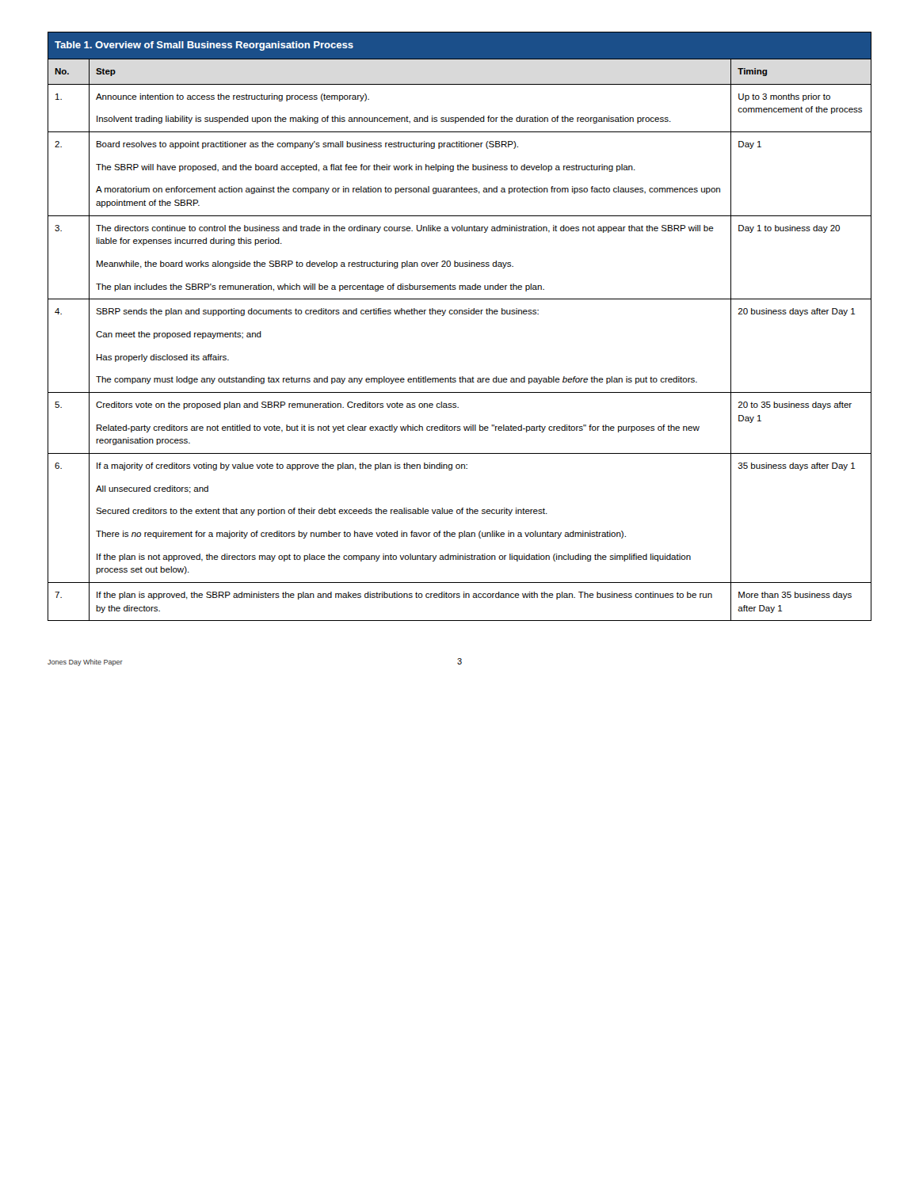Table 1. Overview of Small Business Reorganisation Process
| No. | Step | Timing |
| --- | --- | --- |
| 1. | Announce intention to access the restructuring process (temporary). Insolvent trading liability is suspended upon the making of this announcement, and is suspended for the duration of the reorganisation process. | Up to 3 months prior to commencement of the process |
| 2. | Board resolves to appoint practitioner as the company's small business restructuring practitioner (SBRP). The SBRP will have proposed, and the board accepted, a flat fee for their work in helping the business to develop a restructuring plan. A moratorium on enforcement action against the company or in relation to personal guarantees, and a protection from ipso facto clauses, commences upon appointment of the SBRP. | Day 1 |
| 3. | The directors continue to control the business and trade in the ordinary course. Unlike a voluntary administration, it does not appear that the SBRP will be liable for expenses incurred during this period. Meanwhile, the board works alongside the SBRP to develop a restructuring plan over 20 business days. The plan includes the SBRP's remuneration, which will be a percentage of disbursements made under the plan. | Day 1 to business day 20 |
| 4. | SBRP sends the plan and supporting documents to creditors and certifies whether they consider the business: Can meet the proposed repayments; and Has properly disclosed its affairs. The company must lodge any outstanding tax returns and pay any employee entitlements that are due and payable before the plan is put to creditors. | 20 business days after Day 1 |
| 5. | Creditors vote on the proposed plan and SBRP remuneration. Creditors vote as one class. Related-party creditors are not entitled to vote, but it is not yet clear exactly which creditors will be "related-party creditors" for the purposes of the new reorganisation process. | 20 to 35 business days after Day 1 |
| 6. | If a majority of creditors voting by value vote to approve the plan, the plan is then binding on: All unsecured creditors; and Secured creditors to the extent that any portion of their debt exceeds the realisable value of the security interest. There is no requirement for a majority of creditors by number to have voted in favor of the plan (unlike in a voluntary administration). If the plan is not approved, the directors may opt to place the company into voluntary administration or liquidation (including the simplified liquidation process set out below). | 35 business days after Day 1 |
| 7. | If the plan is approved, the SBRP administers the plan and makes distributions to creditors in accordance with the plan. The business continues to be run by the directors. | More than 35 business days after Day 1 |
Jones Day White Paper
3